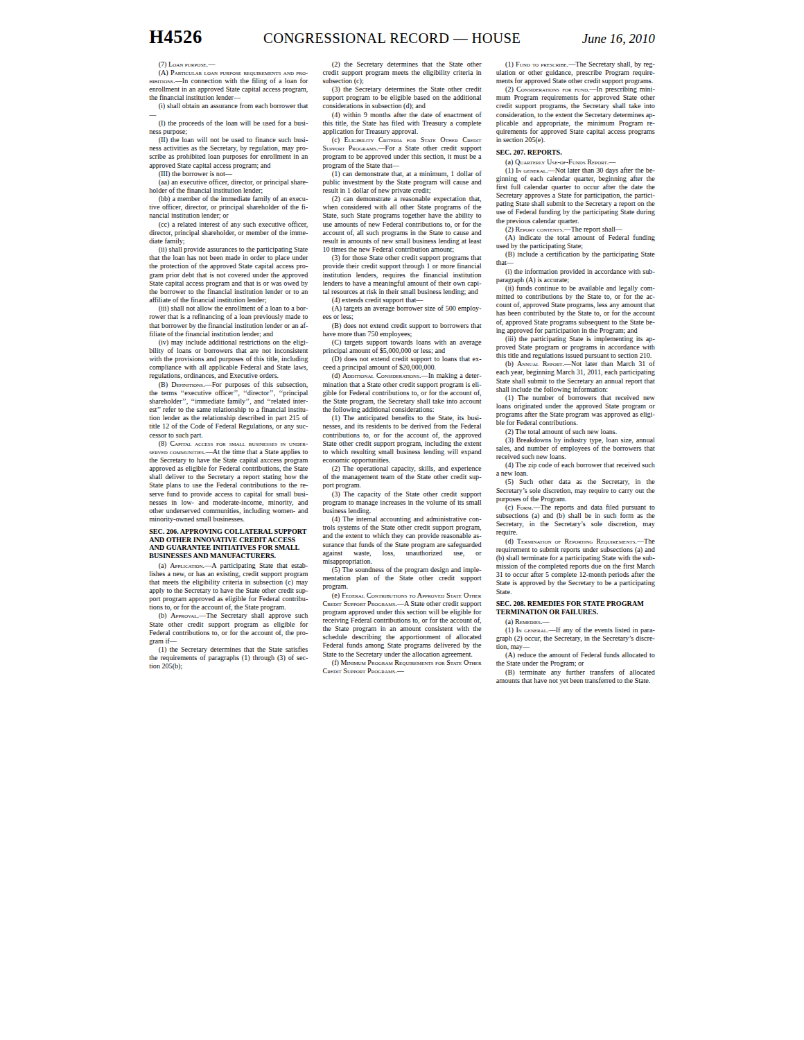H4526
CONGRESSIONAL RECORD — HOUSE
June 16, 2010
(7) Loan purpose.—
(A) Particular loan purpose requirements and prohibitions.—In connection with the filing of a loan for enrollment in an approved State capital access program, the financial institution lender—
(i) shall obtain an assurance from each borrower that—
(I) the proceeds of the loan will be used for a business purpose;
(II) the loan will not be used to finance such business activities as the Secretary, by regulation, may proscribe as prohibited loan purposes for enrollment in an approved State capital access program; and
(III) the borrower is not—
(aa) an executive officer, director, or principal shareholder of the financial institution lender;
(bb) a member of the immediate family of an executive officer, director, or principal shareholder of the financial institution lender; or
(cc) a related interest of any such executive officer, director, principal shareholder, or member of the immediate family;
(ii) shall provide assurances to the participating State that the loan has not been made in order to place under the protection of the approved State capital access program prior debt that is not covered under the approved State capital access program and that is or was owed by the borrower to the financial institution lender or to an affiliate of the financial institution lender;
(iii) shall not allow the enrollment of a loan to a borrower that is a refinancing of a loan previously made to that borrower by the financial institution lender or an affiliate of the financial institution lender; and
(iv) may include additional restrictions on the eligibility of loans or borrowers that are not inconsistent with the provisions and purposes of this title, including compliance with all applicable Federal and State laws, regulations, ordinances, and Executive orders.
(B) Definitions.—For purposes of this subsection, the terms ‘‘executive officer’’, ‘‘director’’, ‘‘principal shareholder’’, ‘‘immediate family’’, and ‘‘related interest’’ refer to the same relationship to a financial institution lender as the relationship described in part 215 of title 12 of the Code of Federal Regulations, or any successor to such part.
(8) Capital access for small businesses in underserved communities.—At the time that a State applies to the Secretary to have the State capital axccess program approved as eligible for Federal contributions, the State shall deliver to the Secretary a report stating how the State plans to use the Federal contributions to the reserve fund to provide access to capital for small businesses in low- and moderate-income, minority, and other underserved communities, including women- and minority-owned small businesses.
SEC. 206. APPROVING COLLATERAL SUPPORT AND OTHER INNOVATIVE CREDIT ACCESS AND GUARANTEE INITIATIVES FOR SMALL BUSINESSES AND MANUFACTURERS.
(a) Application.—A participating State that establishes a new, or has an existing, credit support program that meets the eligibility criteria in subsection (c) may apply to the Secretary to have the State other credit support program approved as eligible for Federal contributions to, or for the account of, the State program.
(b) Approval.—The Secretary shall approve such State other credit support program as eligible for Federal contributions to, or for the account of, the program if—
(1) the Secretary determines that the State satisfies the requirements of paragraphs (1) through (3) of section 205(b);
(2) the Secretary determines that the State other credit support program meets the eligibility criteria in subsection (c);
(3) the Secretary determines the State other credit support program to be eligible based on the additional considerations in subsection (d); and
(4) within 9 months after the date of enactment of this title, the State has filed with Treasury a complete application for Treasury approval.
(c) Eligibility Criteria for State Other Credit Support Programs.—For a State other credit support program to be approved under this section, it must be a program of the State that—
(1) can demonstrate that, at a minimum, 1 dollar of public investment by the State program will cause and result in 1 dollar of new private credit;
(2) can demonstrate a reasonable expectation that, when considered with all other State programs of the State, such State programs together have the ability to use amounts of new Federal contributions to, or for the account of, all such programs in the State to cause and result in amounts of new small business lending at least 10 times the new Federal contribution amount;
(3) for those State other credit support programs that provide their credit support through 1 or more financial institution lenders, requires the financial institution lenders to have a meaningful amount of their own capital resources at risk in their small business lending; and
(4) extends credit support that—
(A) targets an average borrower size of 500 employees or less;
(B) does not extend credit support to borrowers that have more than 750 employees;
(C) targets support towards loans with an average principal amount of $5,000,000 or less; and
(D) does not extend credit support to loans that exceed a principal amount of $20,000,000.
(d) Additional Considerations.—In making a determination that a State other credit support program is eligible for Federal contributions to, or for the account of, the State program, the Secretary shall take into account the following additional considerations:
(1) The anticipated benefits to the State, its businesses, and its residents to be derived from the Federal contributions to, or for the account of, the approved State other credit support program, including the extent to which resulting small business lending will expand economic opportunities.
(2) The operational capacity, skills, and experience of the management team of the State other credit support program.
(3) The capacity of the State other credit support program to manage increases in the volume of its small business lending.
(4) The internal accounting and administrative controls systems of the State other credit support program, and the extent to which they can provide reasonable assurance that funds of the State program are safeguarded against waste, loss, unauthorized use, or misappropriation.
(5) The soundness of the program design and implementation plan of the State other credit support program.
(e) Federal Contributions to Approved State Other Credit Support Programs.—A State other credit support program approved under this section will be eligible for receiving Federal contributions to, or for the account of, the State program in an amount consistent with the schedule describing the apportionment of allocated Federal funds among State programs delivered by the State to the Secretary under the allocation agreement.
(f) Minimum Program Requirements for State Other Credit Support Programs.—
(1) Fund to prescribe.—The Secretary shall, by regulation or other guidance, prescribe Program requirements for approved State other credit support programs.
(2) Considerations for fund.—In prescribing minimum Program requirements for approved State other credit support programs, the Secretary shall take into consideration, to the extent the Secretary determines applicable and appropriate, the minimum Program requirements for approved State capital access programs in section 205(e).
SEC. 207. REPORTS.
(a) Quarterly Use-of-Funds Report.—
(1) In general.—Not later than 30 days after the beginning of each calendar quarter, beginning after the first full calendar quarter to occur after the date the Secretary approves a State for participation, the participating State shall submit to the Secretary a report on the use of Federal funding by the participating State during the previous calendar quarter.
(2) Report contents.—The report shall—
(A) indicate the total amount of Federal funding used by the participating State;
(B) include a certification by the participating State that—
(i) the information provided in accordance with subparagraph (A) is accurate;
(ii) funds continue to be available and legally committed to contributions by the State to, or for the account of, approved State programs, less any amount that has been contributed by the State to, or for the account of, approved State programs subsequent to the State being approved for participation in the Program; and
(iii) the participating State is implementing its approved State program or programs in accordance with this title and regulations issued pursuant to section 210.
(b) Annual Report.—Not later than March 31 of each year, beginning March 31, 2011, each participating State shall submit to the Secretary an annual report that shall include the following information:
(1) The number of borrowers that received new loans originated under the approved State program or programs after the State program was approved as eligible for Federal contributions.
(2) The total amount of such new loans.
(3) Breakdowns by industry type, loan size, annual sales, and number of employees of the borrowers that received such new loans.
(4) The zip code of each borrower that received such a new loan.
(5) Such other data as the Secretary, in the Secretary’s sole discretion, may require to carry out the purposes of the Program.
(c) Form.—The reports and data filed pursuant to subsections (a) and (b) shall be in such form as the Secretary, in the Secretary’s sole discretion, may require.
(d) Termination of Reporting Requirements.—The requirement to submit reports under subsections (a) and (b) shall terminate for a participating State with the submission of the completed reports due on the first March 31 to occur after 5 complete 12-month periods after the State is approved by the Secretary to be a participating State.
SEC. 208. REMEDIES FOR STATE PROGRAM TERMINATION OR FAILURES.
(a) Remedies.—
(1) In general.—If any of the events listed in paragraph (2) occur, the Secretary, in the Secretary’s discretion, may—
(A) reduce the amount of Federal funds allocated to the State under the Program; or
(B) terminate any further transfers of allocated amounts that have not yet been transferred to the State.